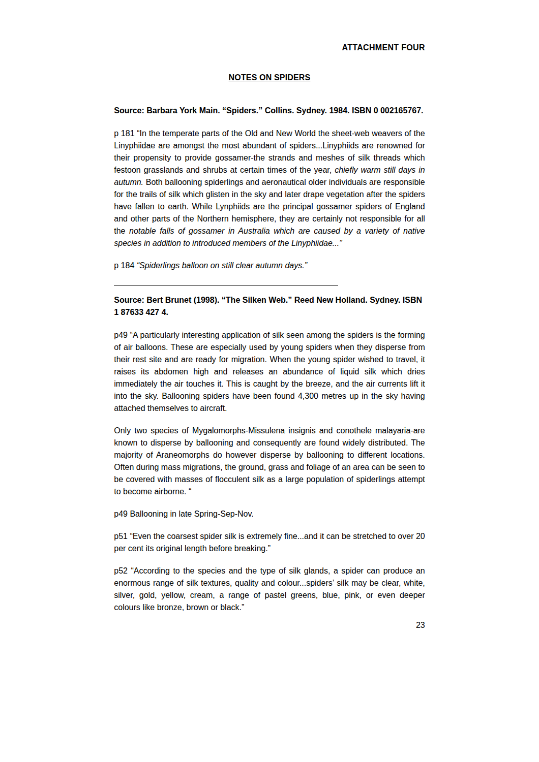ATTACHMENT FOUR
NOTES ON SPIDERS
Source: Barbara York Main. “Spiders.” Collins. Sydney. 1984. ISBN 0 002165767.
p 181 “In the temperate parts of the Old and New World the sheet-web weavers of the Linyphiidae are amongst the most abundant of spiders...Linyphiids are renowned for their propensity to provide gossamer-the strands and meshes of silk threads which festoon grasslands and shrubs at certain times of the year, chiefly warm still days in autumn. Both ballooning spiderlings and aeronautical older individuals are responsible for the trails of silk which glisten in the sky and later drape vegetation after the spiders have fallen to earth. While Lynphiids are the principal gossamer spiders of England and other parts of the Northern hemisphere, they are certainly not responsible for all the notable falls of gossamer in Australia which are caused by a variety of native species in addition to introduced members of the Linyphiidae...”
p 184 “Spiderlings balloon on still clear autumn days.”
Source: Bert Brunet (1998). “The Silken Web.” Reed New Holland. Sydney. ISBN 1 87633 427 4.
p49 “A particularly interesting application of silk seen among the spiders is the forming of air balloons. These are especially used by young spiders when they disperse from their rest site and are ready for migration. When the young spider wished to travel, it raises its abdomen high and releases an abundance of liquid silk which dries immediately the air touches it. This is caught by the breeze, and the air currents lift it into the sky. Ballooning spiders have been found 4,300 metres up in the sky having attached themselves to aircraft.
Only two species of Mygalomorphs-Missulena insignis and conothele malayaria-are known to disperse by ballooning and consequently are found widely distributed. The majority of Araneomorphs do however disperse by ballooning to different locations. Often during mass migrations, the ground, grass and foliage of an area can be seen to be covered with masses of flocculent silk as a large population of spiderlings attempt to become airborne. “
p49 Ballooning in late Spring-Sep-Nov.
p51 “Even the coarsest spider silk is extremely fine...and it can be stretched to over 20 per cent its original length before breaking.”
p52 “According to the species and the type of silk glands, a spider can produce an enormous range of silk textures, quality and colour...spiders’ silk may be clear, white, silver, gold, yellow, cream, a range of pastel greens, blue, pink, or even deeper colours like bronze, brown or black.”
23